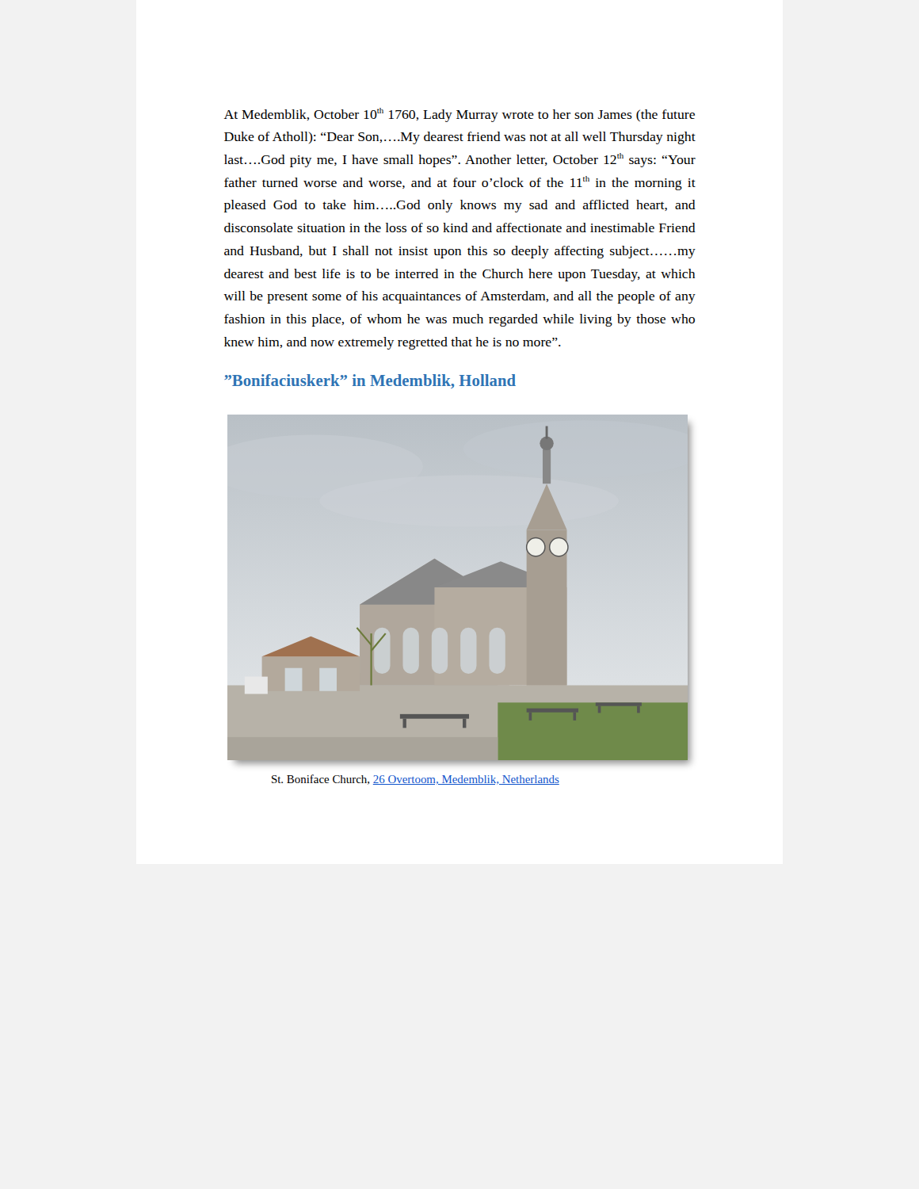At Medemblik, October 10th 1760, Lady Murray wrote to her son James (the future Duke of Atholl): “Dear Son,….My dearest friend was not at all well Thursday night last….God pity me, I have small hopes”. Another letter, October 12th says: “Your father turned worse and worse, and at four o’clock of the 11th in the morning it pleased God to take him…..God only knows my sad and afflicted heart, and disconsolate situation in the loss of so kind and affectionate and inestimable Friend and Husband, but I shall not insist upon this so deeply affecting subject……my dearest and best life is to be interred in the Church here upon Tuesday, at which will be present some of his acquaintances of Amsterdam, and all the people of any fashion in this place, of whom he was much regarded while living by those who knew him, and now extremely regretted that he is no more”.
”Bonifaciuskerk” in Medemblik, Holland
St. Boniface Church, 26 Overtoom, Medemblik, Netherlands